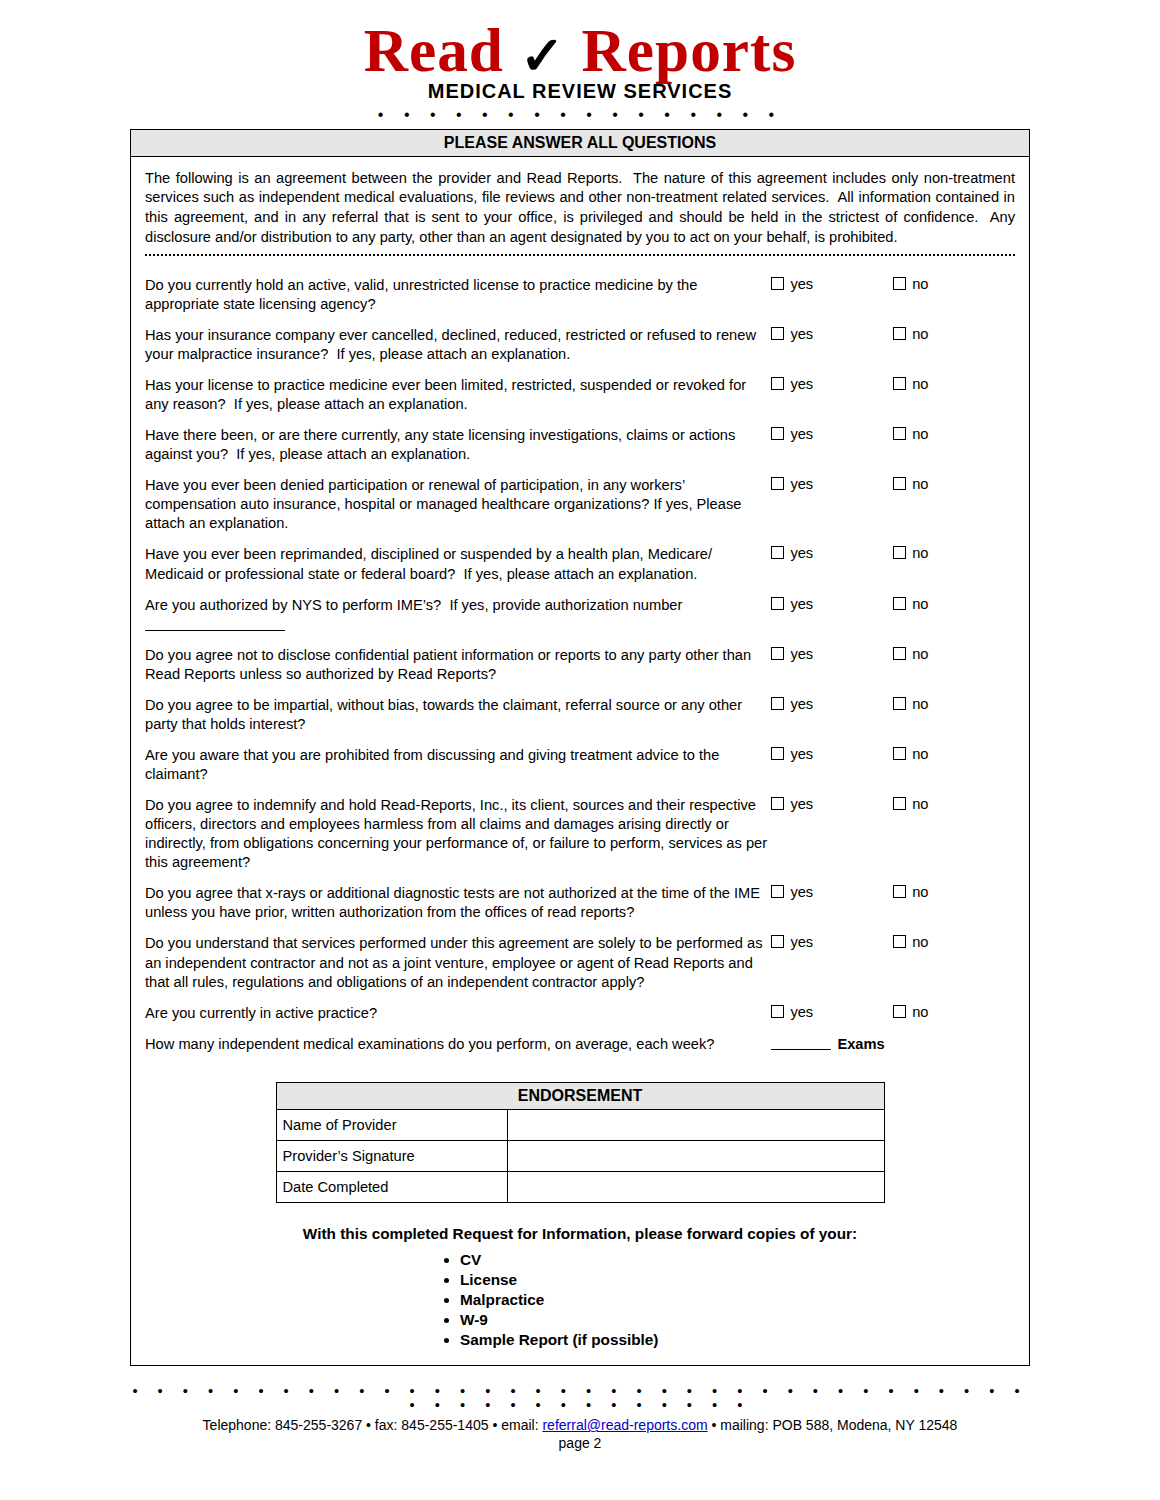Read ✓ Reports
MEDICAL REVIEW SERVICES
• • • • • • • • • • • • • • • •
PLEASE ANSWER ALL QUESTIONS
The following is an agreement between the provider and Read Reports. The nature of this agreement includes only non-treatment services such as independent medical evaluations, file reviews and other non-treatment related services. All information contained in this agreement, and in any referral that is sent to your office, is privileged and should be held in the strictest of confidence. Any disclosure and/or distribution to any party, other than an agent designated by you to act on your behalf, is prohibited.
| Do you currently hold an active, valid, unrestricted license to practice medicine by the appropriate state licensing agency? | yes | no |
| Has your insurance company ever cancelled, declined, reduced, restricted or refused to renew your malpractice insurance? If yes, please attach an explanation. | yes | no |
| Has your license to practice medicine ever been limited, restricted, suspended or revoked for any reason? If yes, please attach an explanation. | yes | no |
| Have there been, or are there currently, any state licensing investigations, claims or actions against you? If yes, please attach an explanation. | yes | no |
| Have you ever been denied participation or renewal of participation, in any workers’ compensation auto insurance, hospital or managed healthcare organizations? If yes, Please attach an explanation. | yes | no |
| Have you ever been reprimanded, disciplined or suspended by a health plan, Medicare/ Medicaid or professional state or federal board? If yes, please attach an explanation. | yes | no |
| Are you authorized by NYS to perform IME’s? If yes, provide authorization number | yes | no |
| Do you agree not to disclose confidential patient information or reports to any party other than Read Reports unless so authorized by Read Reports? | yes | no |
| Do you agree to be impartial, without bias, towards the claimant, referral source or any other party that holds interest? | yes | no |
| Are you aware that you are prohibited from discussing and giving treatment advice to the claimant? | yes | no |
| Do you agree to indemnify and hold Read-Reports, Inc., its client, sources and their respective officers, directors and employees harmless from all claims and damages arising directly or indirectly, from obligations concerning your performance of, or failure to perform, services as per this agreement? | yes | no |
| Do you agree that x-rays or additional diagnostic tests are not authorized at the time of the IME unless you have prior, written authorization from the offices of read reports? | yes | no |
| Do you understand that services performed under this agreement are solely to be performed as an independent contractor and not as a joint venture, employee or agent of Read Reports and that all rules, regulations and obligations of an independent contractor apply? | yes | no |
| Are you currently in active practice? | yes | no |
| How many independent medical examinations do you perform, on average, each week? | Exams |
| ENDORSEMENT |
| --- |
| Name of Provider | |
| Provider’s Signature | |
| Date Completed | |
With this completed Request for Information, please forward copies of your:
CV
License
Malpractice
W-9
Sample Report (if possible)
• • • • • • • • • • • • • • • • • • • • • • • • • • • • • • • • • • • • • • • • • • • • • • • • • •
Telephone: 845-255-3267 • fax: 845-255-1405 • email: referral@read-reports.com • mailing: POB 588, Modena, NY 12548
page 2